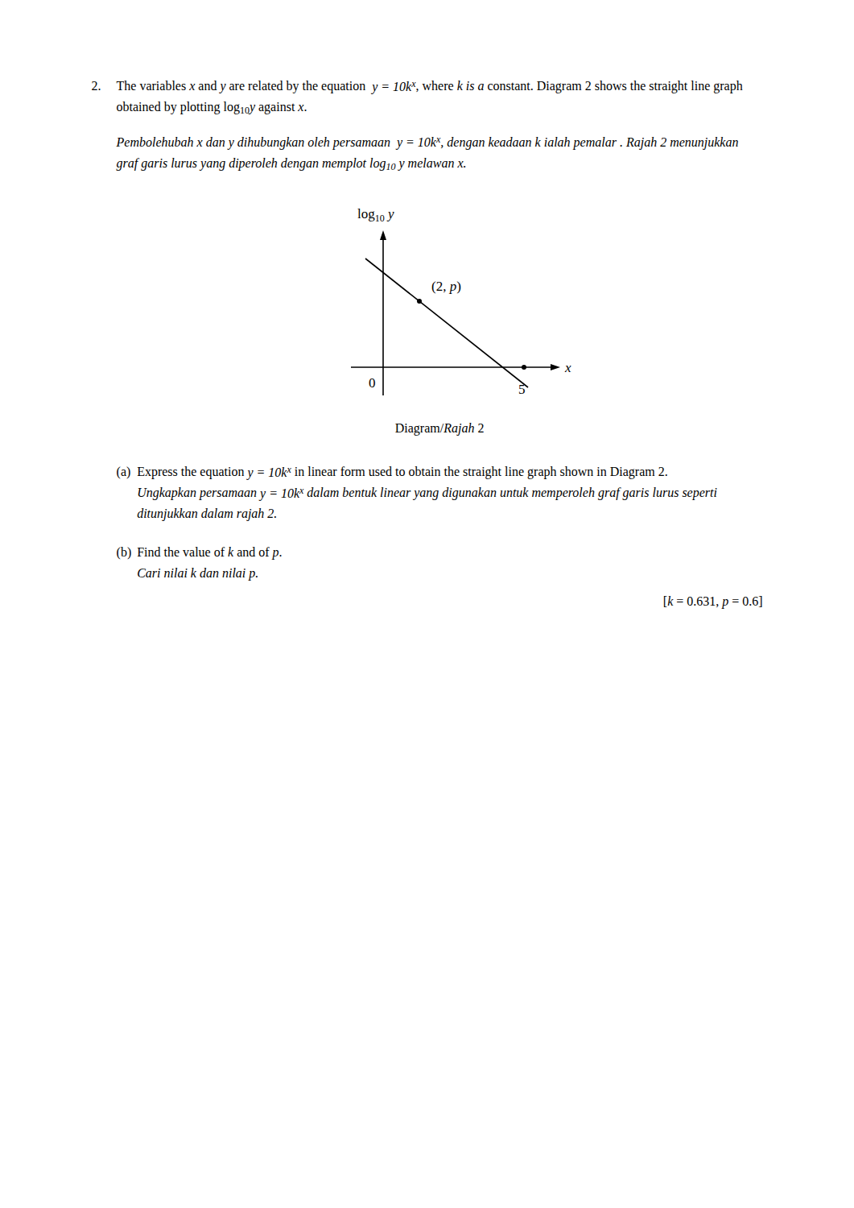2.
The variables x and y are related by the equation y = 10kx, where k is a constant. Diagram 2 shows the straight line graph obtained by plotting log10y against x.
Pembolehubah x dan y dihubungkan oleh persamaan y = 10kx, dengan keadaan k ialah pemalar . Rajah 2 menunjukkan graf garis lurus yang diperoleh dengan memplot log10 y melawan x.
log10 y (2, p) x 0 5
Diagram/Rajah 2
(a) Express the equation y = 10kx in linear form used to obtain the straight line graph shown in Diagram 2.
Ungkapkan persamaan y = 10kx dalam bentuk linear yang digunakan untuk memperoleh graf garis lurus seperti ditunjukkan dalam rajah 2.
(b) Find the value of k and of p.
Cari nilai k dan nilai p.
[k = 0.631, p = 0.6]